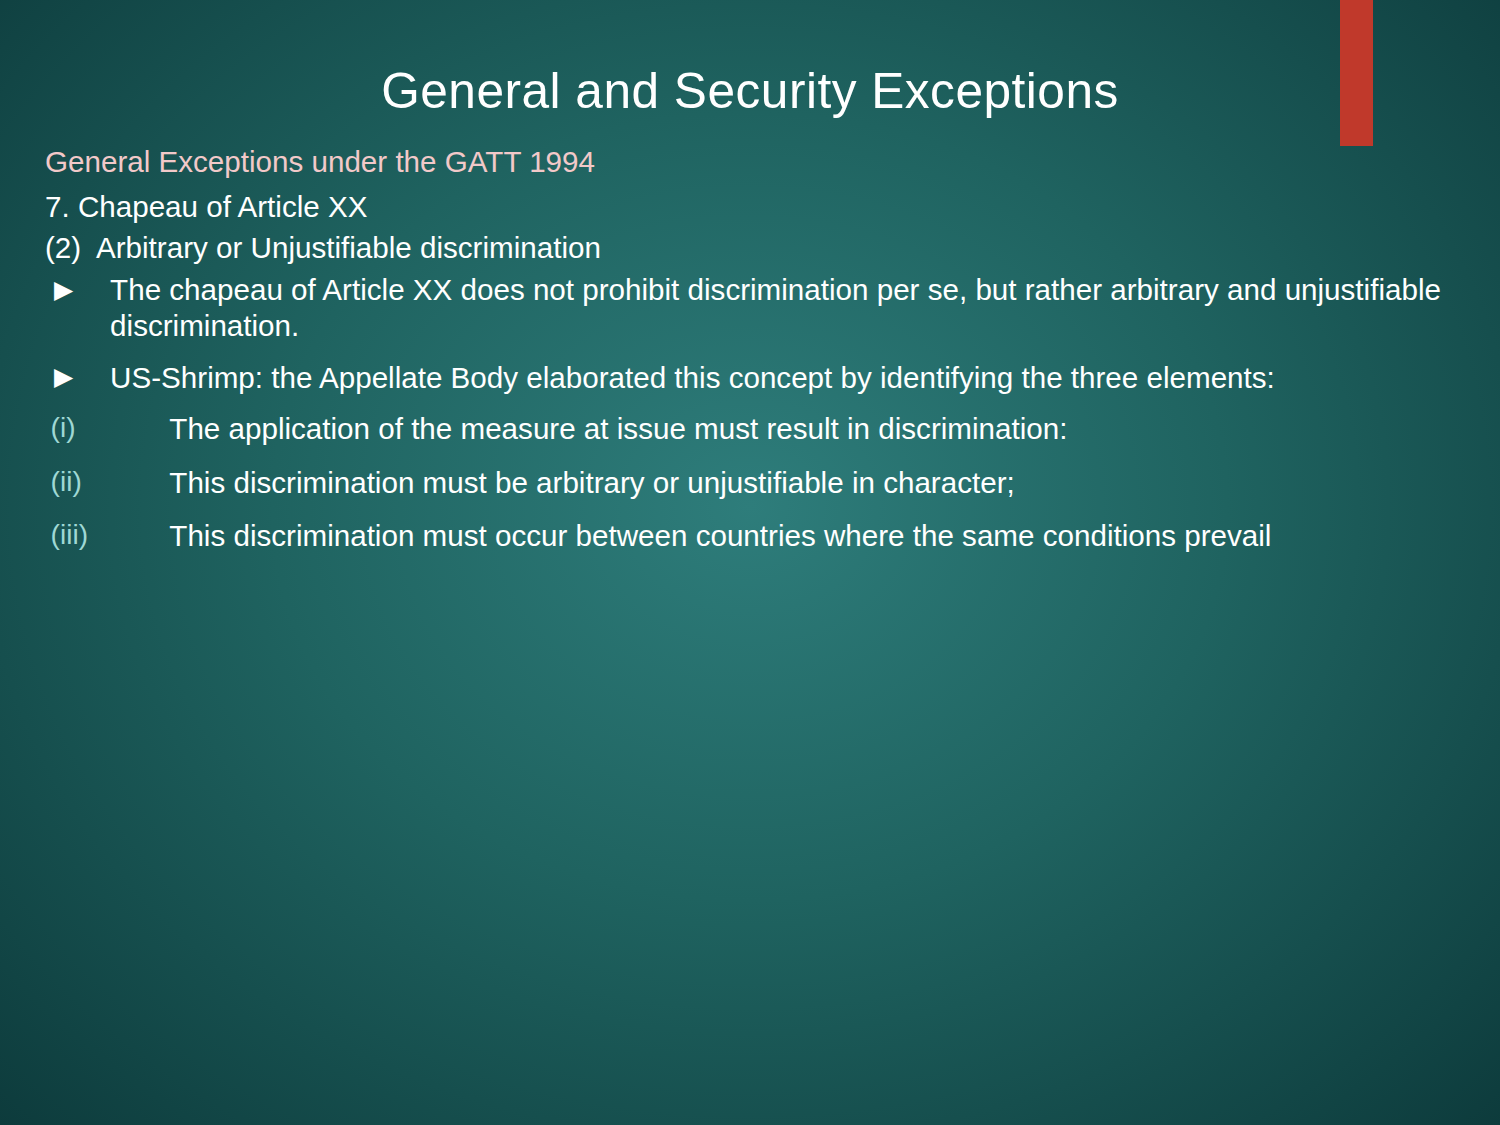General and Security Exceptions
General Exceptions under the GATT 1994
7. Chapeau of Article XX
(2) Arbitrary or Unjustifiable discrimination
The chapeau of Article XX does not prohibit discrimination per se, but rather arbitrary and unjustifiable discrimination.
US-Shrimp: the Appellate Body elaborated this concept by identifying the three elements:
The application of the measure at issue must result in discrimination:
This discrimination must be arbitrary or unjustifiable in character;
This discrimination must occur between countries where the same conditions prevail